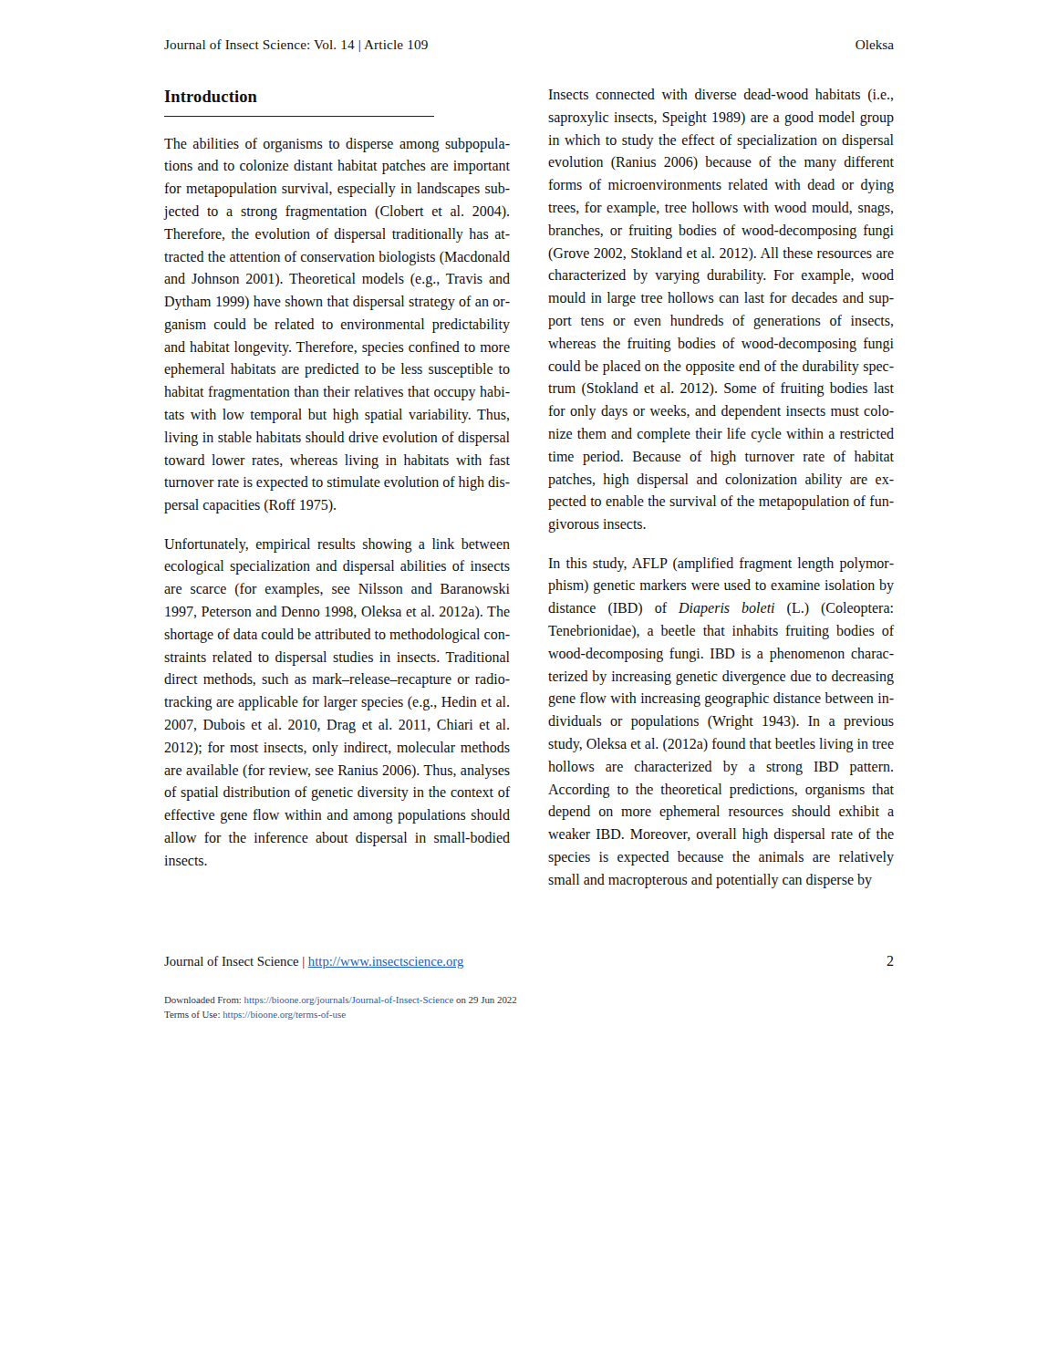Journal of Insect Science: Vol. 14 | Article 109 Oleksa
Introduction
The abilities of organisms to disperse among subpopulations and to colonize distant habitat patches are important for metapopulation survival, especially in landscapes subjected to a strong fragmentation (Clobert et al. 2004). Therefore, the evolution of dispersal traditionally has attracted the attention of conservation biologists (Macdonald and Johnson 2001). Theoretical models (e.g., Travis and Dytham 1999) have shown that dispersal strategy of an organism could be related to environmental predictability and habitat longevity. Therefore, species confined to more ephemeral habitats are predicted to be less susceptible to habitat fragmentation than their relatives that occupy habitats with low temporal but high spatial variability. Thus, living in stable habitats should drive evolution of dispersal toward lower rates, whereas living in habitats with fast turnover rate is expected to stimulate evolution of high dispersal capacities (Roff 1975).
Unfortunately, empirical results showing a link between ecological specialization and dispersal abilities of insects are scarce (for examples, see Nilsson and Baranowski 1997, Peterson and Denno 1998, Oleksa et al. 2012a). The shortage of data could be attributed to methodological constraints related to dispersal studies in insects. Traditional direct methods, such as mark–release–recapture or radio-tracking are applicable for larger species (e.g., Hedin et al. 2007, Dubois et al. 2010, Drag et al. 2011, Chiari et al. 2012); for most insects, only indirect, molecular methods are available (for review, see Ranius 2006). Thus, analyses of spatial distribution of genetic diversity in the context of effective gene flow within and among populations should allow for the inference about dispersal in small-bodied insects.
Insects connected with diverse dead-wood habitats (i.e., saproxylic insects, Speight 1989) are a good model group in which to study the effect of specialization on dispersal evolution (Ranius 2006) because of the many different forms of microenvironments related with dead or dying trees, for example, tree hollows with wood mould, snags, branches, or fruiting bodies of wood-decomposing fungi (Grove 2002, Stokland et al. 2012). All these resources are characterized by varying durability. For example, wood mould in large tree hollows can last for decades and support tens or even hundreds of generations of insects, whereas the fruiting bodies of wood-decomposing fungi could be placed on the opposite end of the durability spectrum (Stokland et al. 2012). Some of fruiting bodies last for only days or weeks, and dependent insects must colonize them and complete their life cycle within a restricted time period. Because of high turnover rate of habitat patches, high dispersal and colonization ability are expected to enable the survival of the metapopulation of fungivorous insects.
In this study, AFLP (amplified fragment length polymorphism) genetic markers were used to examine isolation by distance (IBD) of Diaperis boleti (L.) (Coleoptera: Tenebrionidae), a beetle that inhabits fruiting bodies of wood-decomposing fungi. IBD is a phenomenon characterized by increasing genetic divergence due to decreasing gene flow with increasing geographic distance between individuals or populations (Wright 1943). In a previous study, Oleksa et al. (2012a) found that beetles living in tree hollows are characterized by a strong IBD pattern. According to the theoretical predictions, organisms that depend on more ephemeral resources should exhibit a weaker IBD. Moreover, overall high dispersal rate of the species is expected because the animals are relatively small and macropterous and potentially can disperse by
Journal of Insect Science | http://www.insectscience.org 2
Downloaded From: https://bioone.org/journals/Journal-of-Insect-Science on 29 Jun 2022
Terms of Use: https://bioone.org/terms-of-use